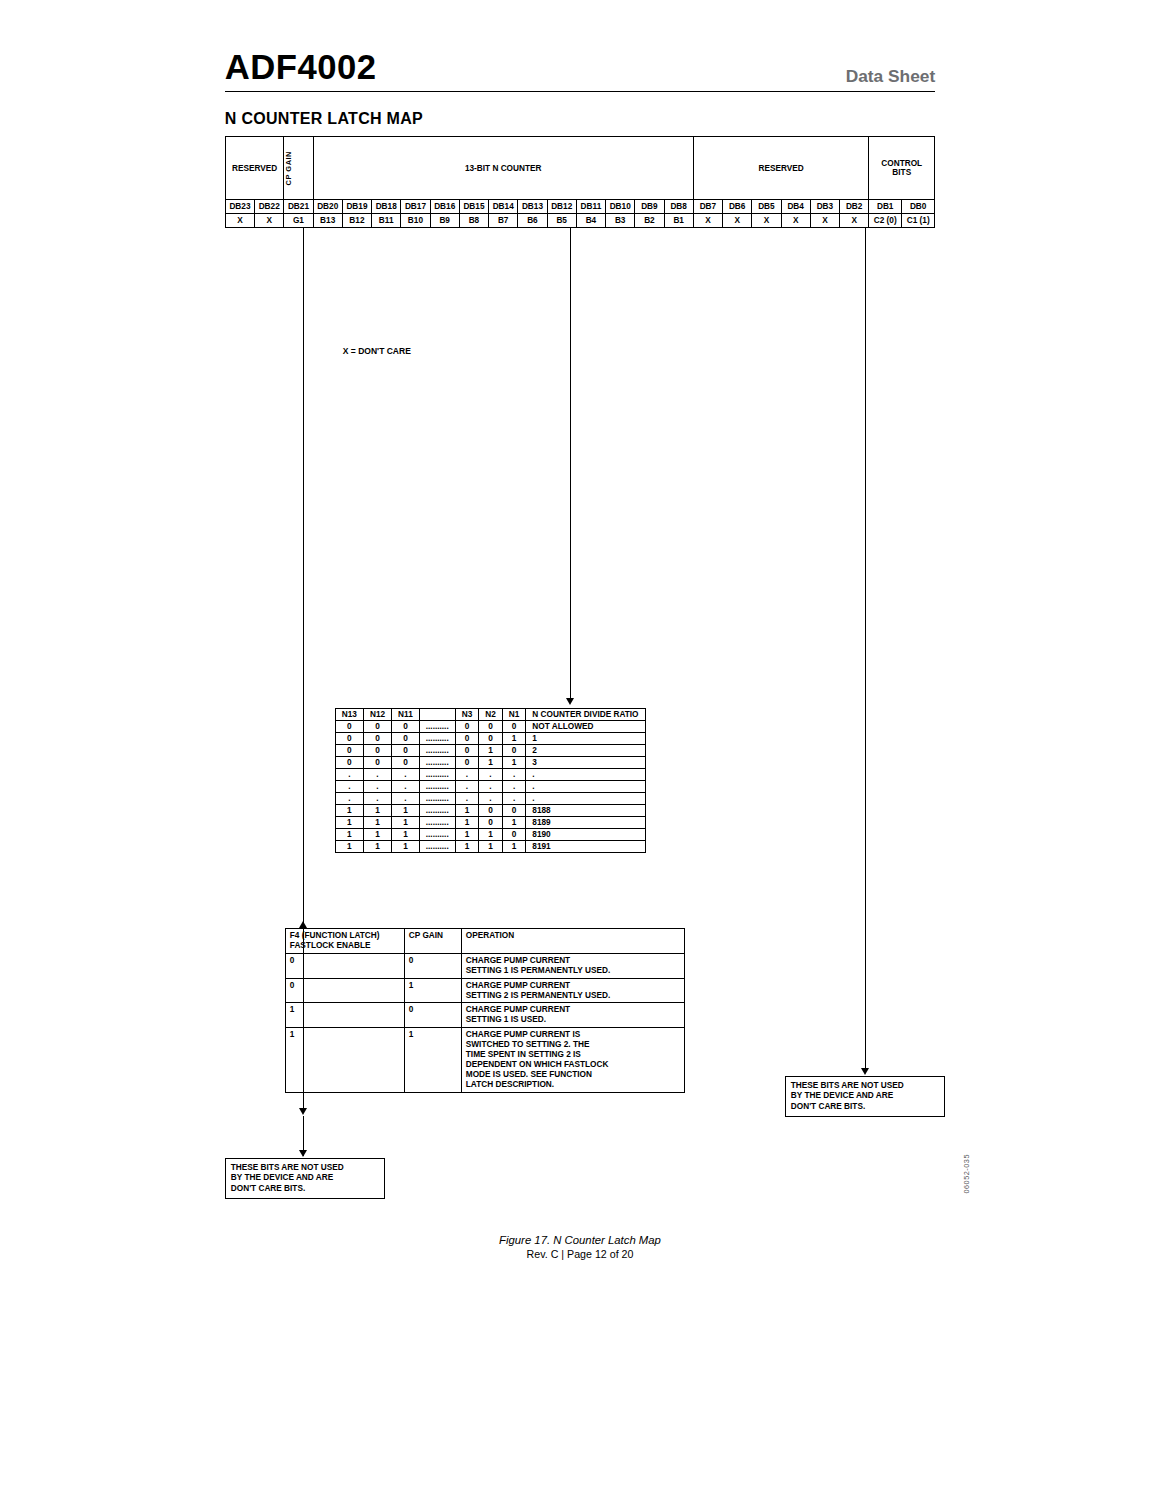ADF4002
Data Sheet
N COUNTER LATCH MAP
| RESERVED | CP GAIN | 13-BIT N COUNTER | RESERVED | CONTROL BITS |
| DB23 | DB22 | DB21 | DB20 | DB19 | DB18 | DB17 | DB16 | DB15 | DB14 | DB13 | DB12 | DB11 | DB10 | DB9 | DB8 | DB7 | DB6 | DB5 | DB4 | DB3 | DB2 | DB1 | DB0 |
| X | X | G1 | B13 | B12 | B11 | B10 | B9 | B8 | B7 | B6 | B5 | B4 | B3 | B2 | B1 | X | X | X | X | X | X | C2 (0) | C1 (1) |
X = DON'T CARE
| N13 | N12 | N11 | | N3 | N2 | N1 | N COUNTER DIVIDE RATIO |
| --- | --- | --- | --- | --- | --- | --- | --- |
| 0 | 0 | 0 | .......... | 0 | 0 | 0 | NOT ALLOWED |
| 0 | 0 | 0 | .......... | 0 | 0 | 1 | 1 |
| 0 | 0 | 0 | .......... | 0 | 1 | 0 | 2 |
| 0 | 0 | 0 | .......... | 0 | 1 | 1 | 3 |
| . | . | . | .......... | . | . | . | . |
| . | . | . | .......... | . | . | . | . |
| . | . | . | .......... | . | . | . | . |
| 1 | 1 | 1 | .......... | 1 | 0 | 0 | 8188 |
| 1 | 1 | 1 | .......... | 1 | 0 | 1 | 8189 |
| 1 | 1 | 1 | .......... | 1 | 1 | 0 | 8190 |
| 1 | 1 | 1 | .......... | 1 | 1 | 1 | 8191 |
| F4 (FUNCTION LATCH) FASTLOCK ENABLE | CP GAIN | OPERATION |
| --- | --- | --- |
| 0 | 0 | CHARGE PUMP CURRENT SETTING 1 IS PERMANENTLY USED. |
| 0 | 1 | CHARGE PUMP CURRENT SETTING 2 IS PERMANENTLY USED. |
| 1 | 0 | CHARGE PUMP CURRENT SETTING 1 IS USED. |
| 1 | 1 | CHARGE PUMP CURRENT IS SWITCHED TO SETTING 2. THE TIME SPENT IN SETTING 2 IS DEPENDENT ON WHICH FASTLOCK MODE IS USED. SEE FUNCTION LATCH DESCRIPTION. |
THESE BITS ARE NOT USED
BY THE DEVICE AND ARE
DON'T CARE BITS.
THESE BITS ARE NOT USED
BY THE DEVICE AND ARE
DON'T CARE BITS.
Figure 17. N Counter Latch Map
06052-035
Rev. C | Page 12 of 20